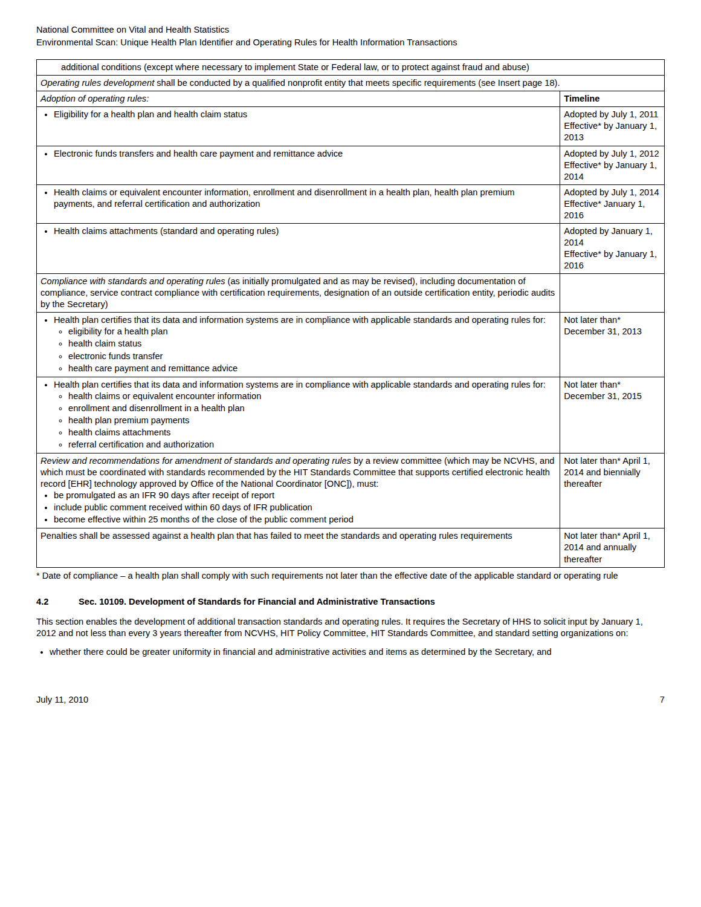National Committee on Vital and Health Statistics
Environmental Scan: Unique Health Plan Identifier and Operating Rules for Health Information Transactions
| additional conditions (except where necessary to implement State or Federal law, or to protect against fraud and abuse) |
| Operating rules development shall be conducted by a qualified nonprofit entity that meets specific requirements (see Insert page 18). |
| Adoption of operating rules: | Timeline |
| Eligibility for a health plan and health claim status | Adopted by July 1, 2011 Effective* by January 1, 2013 |
| Electronic funds transfers and health care payment and remittance advice | Adopted by July 1, 2012 Effective* by January 1, 2014 |
| Health claims or equivalent encounter information, enrollment and disenrollment in a health plan, health plan premium payments, and referral certification and authorization | Adopted by July 1, 2014 Effective* January 1, 2016 |
| Health claims attachments (standard and operating rules) | Adopted by January 1, 2014 Effective* by January 1, 2016 |
| Compliance with standards and operating rules (as initially promulgated and as may be revised), including documentation of compliance, service contract compliance with certification requirements, designation of an outside certification entity, periodic audits by the Secretary) | |
| Health plan certifies that its data and information systems are in compliance with applicable standards and operating rules for: eligibility for a health plan health claim status electronic funds transfer health care payment and remittance advice | Not later than* December 31, 2013 |
| Health plan certifies that its data and information systems are in compliance with applicable standards and operating rules for: health claims or equivalent encounter information enrollment and disenrollment in a health plan health plan premium payments health claims attachments referral certification and authorization | Not later than* December 31, 2015 |
| Review and recommendations for amendment of standards and operating rules by a review committee (which may be NCVHS, and which must be coordinated with standards recommended by the HIT Standards Committee that supports certified electronic health record [EHR] technology approved by Office of the National Coordinator [ONC]), must: be promulgated as an IFR 90 days after receipt of report include public comment received within 60 days of IFR publication become effective within 25 months of the close of the public comment period | Not later than* April 1, 2014 and biennially thereafter |
| Penalties shall be assessed against a health plan that has failed to meet the standards and operating rules requirements | Not later than* April 1, 2014 and annually thereafter |
* Date of compliance – a health plan shall comply with such requirements not later than the effective date of the applicable standard or operating rule
4.2 Sec. 10109. Development of Standards for Financial and Administrative Transactions
This section enables the development of additional transaction standards and operating rules. It requires the Secretary of HHS to solicit input by January 1, 2012 and not less than every 3 years thereafter from NCVHS, HIT Policy Committee, HIT Standards Committee, and standard setting organizations on:
whether there could be greater uniformity in financial and administrative activities and items as determined by the Secretary, and
July 11, 2010 7